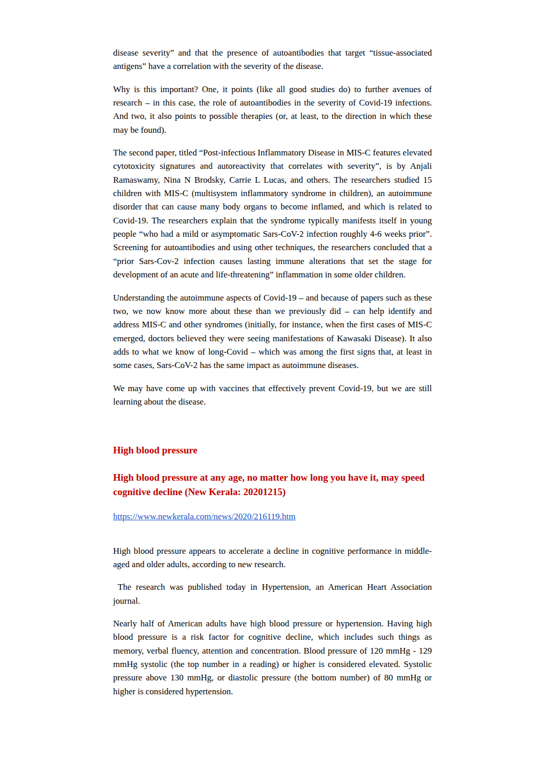disease severity” and that the presence of autoantibodies that target “tissue-associated antigens” have a correlation with the severity of the disease.
Why is this important? One, it points (like all good studies do) to further avenues of research – in this case, the role of autoantibodies in the severity of Covid-19 infections. And two, it also points to possible therapies (or, at least, to the direction in which these may be found).
The second paper, titled “Post-infectious Inflammatory Disease in MIS-C features elevated cytotoxicity signatures and autoreactivity that correlates with severity”, is by Anjali Ramaswamy, Nina N Brodsky, Carrie L Lucas, and others. The researchers studied 15 children with MIS-C (multisystem inflammatory syndrome in children), an autoimmune disorder that can cause many body organs to become inflamed, and which is related to Covid-19. The researchers explain that the syndrome typically manifests itself in young people “who had a mild or asymptomatic Sars-CoV-2 infection roughly 4-6 weeks prior”. Screening for autoantibodies and using other techniques, the researchers concluded that a “prior Sars-Cov-2 infection causes lasting immune alterations that set the stage for development of an acute and life-threatening” inflammation in some older children.
Understanding the autoimmune aspects of Covid-19 – and because of papers such as these two, we now know more about these than we previously did – can help identify and address MIS-C and other syndromes (initially, for instance, when the first cases of MIS-C emerged, doctors believed they were seeing manifestations of Kawasaki Disease). It also adds to what we know of long-Covid – which was among the first signs that, at least in some cases, Sars-CoV-2 has the same impact as autoimmune diseases.
We may have come up with vaccines that effectively prevent Covid-19, but we are still learning about the disease.
High blood pressure
High blood pressure at any age, no matter how long you have it, may speed cognitive decline (New Kerala: 20201215)
https://www.newkerala.com/news/2020/216119.htm
High blood pressure appears to accelerate a decline in cognitive performance in middle-aged and older adults, according to new research.
The research was published today in Hypertension, an American Heart Association journal.
Nearly half of American adults have high blood pressure or hypertension. Having high blood pressure is a risk factor for cognitive decline, which includes such things as memory, verbal fluency, attention and concentration. Blood pressure of 120 mmHg - 129 mmHg systolic (the top number in a reading) or higher is considered elevated. Systolic pressure above 130 mmHg, or diastolic pressure (the bottom number) of 80 mmHg or higher is considered hypertension.